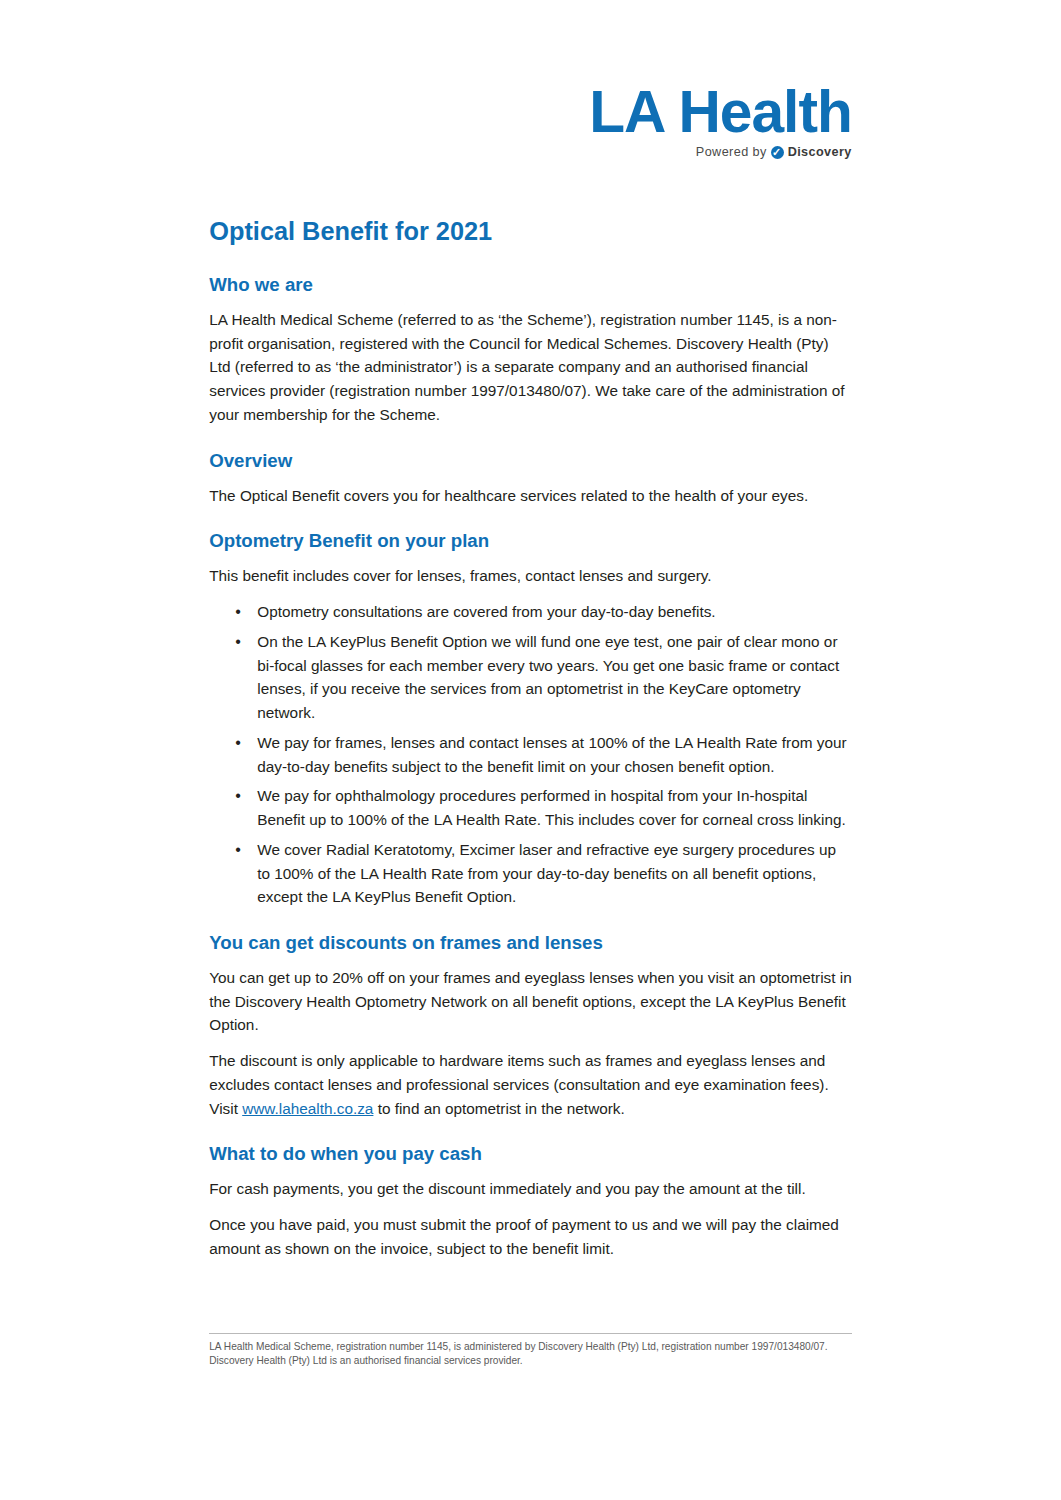LA Health
Powered by ✓ Discovery
Optical Benefit for 2021
Who we are
LA Health Medical Scheme (referred to as ‘the Scheme’), registration number 1145, is a non-profit organisation, registered with the Council for Medical Schemes. Discovery Health (Pty) Ltd (referred to as ‘the administrator’) is a separate company and an authorised financial services provider (registration number 1997/013480/07). We take care of the administration of your membership for the Scheme.
Overview
The Optical Benefit covers you for healthcare services related to the health of your eyes.
Optometry Benefit on your plan
This benefit includes cover for lenses, frames, contact lenses and surgery.
Optometry consultations are covered from your day-to-day benefits.
On the LA KeyPlus Benefit Option we will fund one eye test, one pair of clear mono or bi-focal glasses for each member every two years. You get one basic frame or contact lenses, if you receive the services from an optometrist in the KeyCare optometry network.
We pay for frames, lenses and contact lenses at 100% of the LA Health Rate from your day-to-day benefits subject to the benefit limit on your chosen benefit option.
We pay for ophthalmology procedures performed in hospital from your In-hospital Benefit up to 100% of the LA Health Rate. This includes cover for corneal cross linking.
We cover Radial Keratotomy, Excimer laser and refractive eye surgery procedures up to 100% of the LA Health Rate from your day-to-day benefits on all benefit options, except the LA KeyPlus Benefit Option.
You can get discounts on frames and lenses
You can get up to 20% off on your frames and eyeglass lenses when you visit an optometrist in the Discovery Health Optometry Network on all benefit options, except the LA KeyPlus Benefit Option.
The discount is only applicable to hardware items such as frames and eyeglass lenses and excludes contact lenses and professional services (consultation and eye examination fees). Visit www.lahealth.co.za to find an optometrist in the network.
What to do when you pay cash
For cash payments, you get the discount immediately and you pay the amount at the till.
Once you have paid, you must submit the proof of payment to us and we will pay the claimed amount as shown on the invoice, subject to the benefit limit.
LA Health Medical Scheme, registration number 1145, is administered by Discovery Health (Pty) Ltd, registration number 1997/013480/07. Discovery Health (Pty) Ltd is an authorised financial services provider.